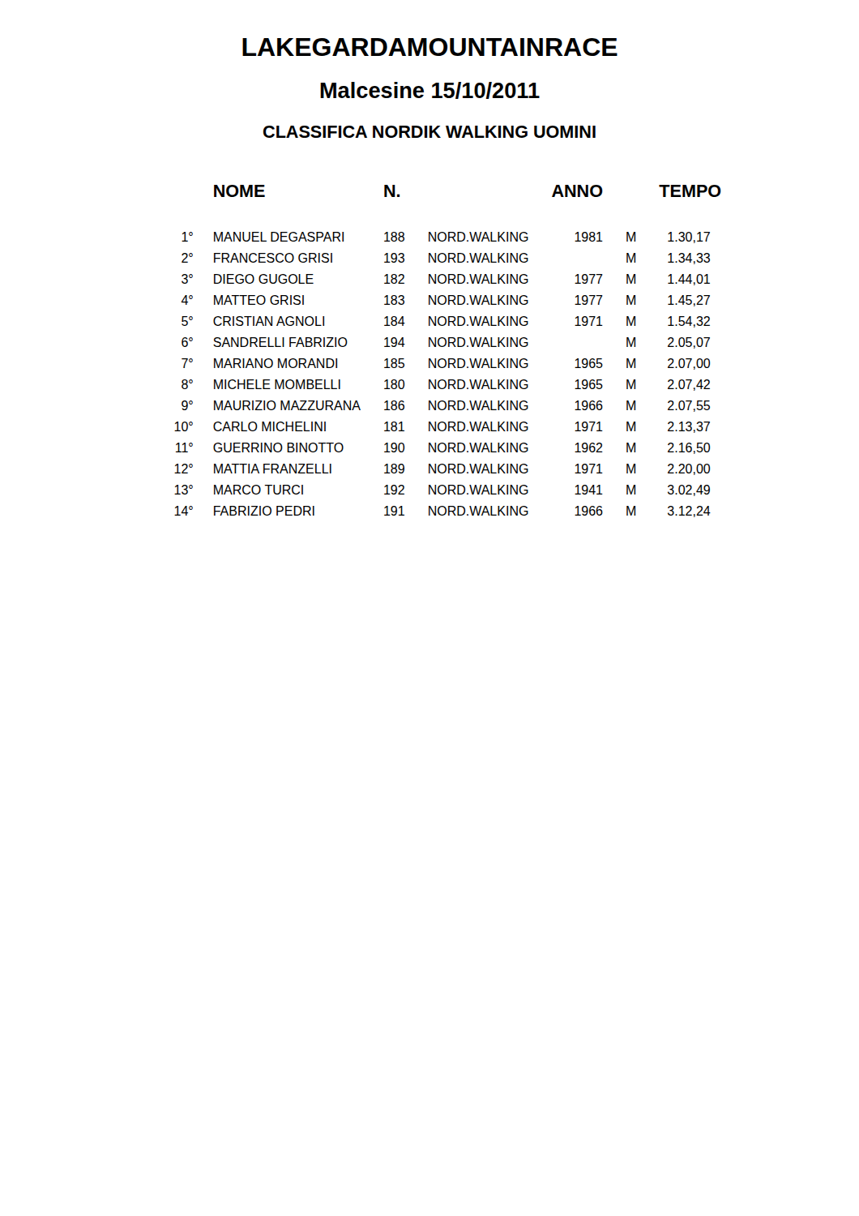LAKEGARDAMOUNTAINRACE
Malcesine 15/10/2011
CLASSIFICA NORDIK WALKING UOMINI
| | NOME | N. | | ANNO | | TEMPO |
| --- | --- | --- | --- | --- | --- | --- |
| 1° | MANUEL DEGASPARI | 188 | NORD.WALKING | 1981 | M | 1.30,17 |
| 2° | FRANCESCO GRISI | 193 | NORD.WALKING | | M | 1.34,33 |
| 3° | DIEGO GUGOLE | 182 | NORD.WALKING | 1977 | M | 1.44,01 |
| 4° | MATTEO GRISI | 183 | NORD.WALKING | 1977 | M | 1.45,27 |
| 5° | CRISTIAN AGNOLI | 184 | NORD.WALKING | 1971 | M | 1.54,32 |
| 6° | SANDRELLI FABRIZIO | 194 | NORD.WALKING | | M | 2.05,07 |
| 7° | MARIANO MORANDI | 185 | NORD.WALKING | 1965 | M | 2.07,00 |
| 8° | MICHELE MOMBELLI | 180 | NORD.WALKING | 1965 | M | 2.07,42 |
| 9° | MAURIZIO MAZZURANA | 186 | NORD.WALKING | 1966 | M | 2.07,55 |
| 10° | CARLO MICHELINI | 181 | NORD.WALKING | 1971 | M | 2.13,37 |
| 11° | GUERRINO BINOTTO | 190 | NORD.WALKING | 1962 | M | 2.16,50 |
| 12° | MATTIA FRANZELLI | 189 | NORD.WALKING | 1971 | M | 2.20,00 |
| 13° | MARCO TURCI | 192 | NORD.WALKING | 1941 | M | 3.02,49 |
| 14° | FABRIZIO PEDRI | 191 | NORD.WALKING | 1966 | M | 3.12,24 |